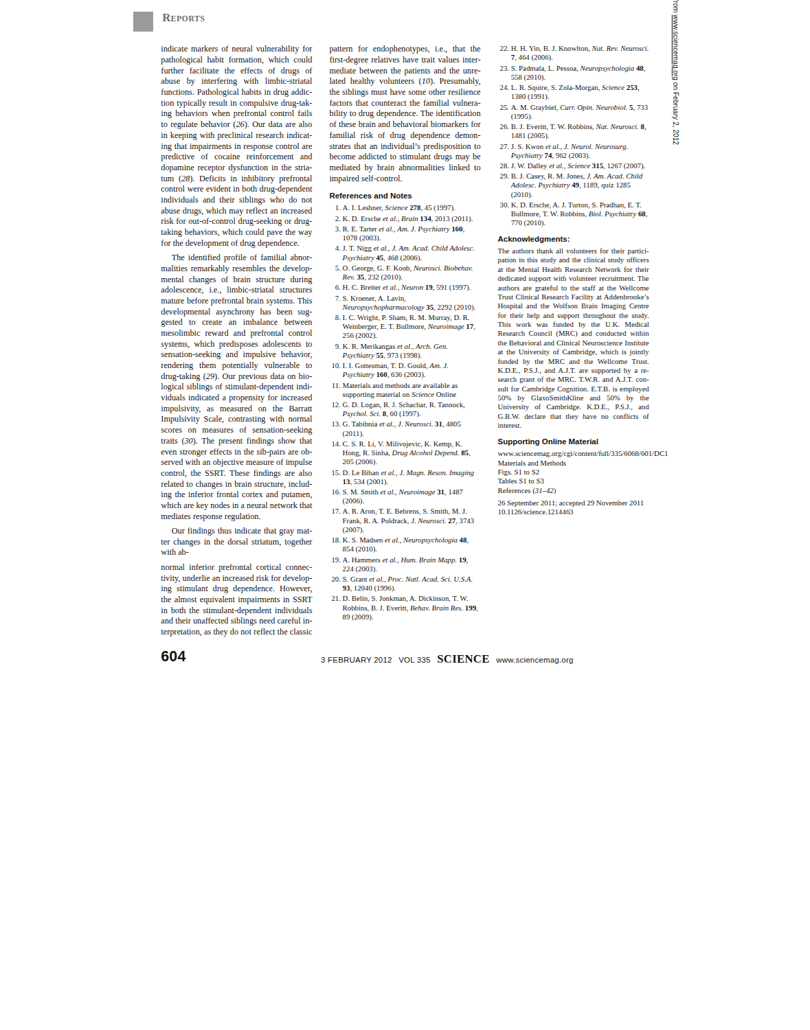Reports
Downloaded from www.sciencemag.org on February 2, 2012
indicate markers of neural vulnerability for pathological habit formation, which could further facilitate the effects of drugs of abuse by interfering with limbic-striatal functions. Pathological habits in drug addiction typically result in compulsive drug-taking behaviors when prefrontal control fails to regulate behavior (26). Our data are also in keeping with preclinical research indicating that impairments in response control are predictive of cocaine reinforcement and dopamine receptor dysfunction in the striatum (28). Deficits in inhibitory prefrontal control were evident in both drug-dependent individuals and their siblings who do not abuse drugs, which may reflect an increased risk for out-of-control drug-seeking or drug-taking behaviors, which could pave the way for the development of drug dependence.
The identified profile of familial abnormalities remarkably resembles the developmental changes of brain structure during adolescence, i.e., limbic-striatal structures mature before prefrontal brain systems. This developmental asynchrony has been suggested to create an imbalance between mesolimbic reward and prefrontal control systems, which predisposes adolescents to sensation-seeking and impulsive behavior, rendering them potentially vulnerable to drug-taking (29). Our previous data on biological siblings of stimulant-dependent individuals indicated a propensity for increased impulsivity, as measured on the Barratt Impulsivity Scale, contrasting with normal scores on measures of sensation-seeking traits (30). The present findings show that even stronger effects in the sib-pairs are observed with an objective measure of impulse control, the SSRT. These findings are also related to changes in brain structure, including the inferior frontal cortex and putamen, which are key nodes in a neural network that mediates response regulation.
Our findings thus indicate that gray matter changes in the dorsal striatum, together with ab-
normal inferior prefrontal cortical connectivity, underlie an increased risk for developing stimulant drug dependence. However, the almost equivalent impairments in SSRT in both the stimulant-dependent individuals and their unaffected siblings need careful interpretation, as they do not reflect the classic pattern for endophenotypes, i.e., that the first-degree relatives have trait values intermediate between the patients and the unrelated healthy volunteers (10). Presumably, the siblings must have some other resilience factors that counteract the familial vulnerability to drug dependence. The identification of these brain and behavioral biomarkers for familial risk of drug dependence demonstrates that an individual’s predisposition to become addicted to stimulant drugs may be mediated by brain abnormalities linked to impaired self-control.
References and Notes
A. I. Leshner, Science 278, 45 (1997).
K. D. Ersche et al., Brain 134, 2013 (2011).
R. E. Tarter et al., Am. J. Psychiatry 160, 1078 (2003).
J. T. Nigg et al., J. Am. Acad. Child Adolesc. Psychiatry 45, 468 (2006).
O. George, G. F. Koob, Neurosci. Biobehav. Rev. 35, 232 (2010).
H. C. Breiter et al., Neuron 19, 591 (1997).
S. Kroener, A. Lavin, Neuropsychopharmacology 35, 2292 (2010).
I. C. Wright, P. Sham, R. M. Murray, D. R. Weinberger, E. T. Bullmore, Neuroimage 17, 256 (2002).
K. R. Merikangas et al., Arch. Gen. Psychiatry 55, 973 (1998).
I. I. Gottesman, T. D. Gould, Am. J. Psychiatry 160, 636 (2003).
Materials and methods are available as supporting material on Science Online
G. D. Logan, R. J. Schachar, R. Tannock, Psychol. Sci. 8, 60 (1997).
G. Tabibnia et al., J. Neurosci. 31, 4805 (2011).
C. S. R. Li, V. Milivojevic, K. Kemp, K. Hong, R. Sinha, Drug Alcohol Depend. 85, 205 (2006).
D. Le Bihan et al., J. Magn. Reson. Imaging 13, 534 (2001).
S. M. Smith et al., Neuroimage 31, 1487 (2006).
A. R. Aron, T. E. Behrens, S. Smith, M. J. Frank, R. A. Poldrack, J. Neurosci. 27, 3743 (2007).
K. S. Madsen et al., Neuropsychologia 48, 854 (2010).
A. Hammers et al., Hum. Brain Mapp. 19, 224 (2003).
S. Grant et al., Proc. Natl. Acad. Sci. U.S.A. 93, 12040 (1996).
D. Belin, S. Jonkman, A. Dickinson, T. W. Robbins, B. J. Everitt, Behav. Brain Res. 199, 89 (2009).
H. H. Yin, B. J. Knowlton, Nat. Rev. Neurosci. 7, 464 (2006).
S. Padmala, L. Pessoa, Neuropsychologia 48, 558 (2010).
L. R. Squire, S. Zola-Morgan, Science 253, 1380 (1991).
A. M. Graybiel, Curr. Opin. Neurobiol. 5, 733 (1995).
B. J. Everitt, T. W. Robbins, Nat. Neurosci. 8, 1481 (2005).
J. S. Kwon et al., J. Neurol. Neurosurg. Psychiatry 74, 962 (2003).
J. W. Dalley et al., Science 315, 1267 (2007).
B. J. Casey, R. M. Jones, J. Am. Acad. Child Adolesc. Psychiatry 49, 1189, quiz 1285 (2010).
K. D. Ersche, A. J. Turton, S. Pradhan, E. T. Bullmore, T. W. Robbins, Biol. Psychiatry 68, 770 (2010).
Acknowledgments:
The authors thank all volunteers for their participation in this study and the clinical study officers at the Mental Health Research Network for their dedicated support with volunteer recruitment. The authors are grateful to the staff at the Wellcome Trust Clinical Research Facility at Addenbrooke’s Hospital and the Wolfson Brain Imaging Centre for their help and support throughout the study. This work was funded by the U.K. Medical Research Council (MRC) and conducted within the Behavioral and Clinical Neuroscience Institute at the University of Cambridge, which is jointly funded by the MRC and the Wellcome Trust. K.D.E., P.S.J., and A.J.T. are supported by a research grant of the MRC. T.W.R. and A.J.T. consult for Cambridge Cognition. E.T.B. is employed 50% by GlaxoSmithKline and 50% by the University of Cambridge. K.D.E., P.S.J., and G.B.W. declare that they have no conflicts of interest.
Supporting Online Material
www.sciencemag.org/cgi/content/full/335/6068/601/DC1
Materials and Methods
Figs. S1 to S2
Tables S1 to S3
References (31–42)
26 September 2011; accepted 29 November 2011
10.1126/science.1214463
604
3 FEBRUARY 2012 VOL 335 SCIENCE www.sciencemag.org